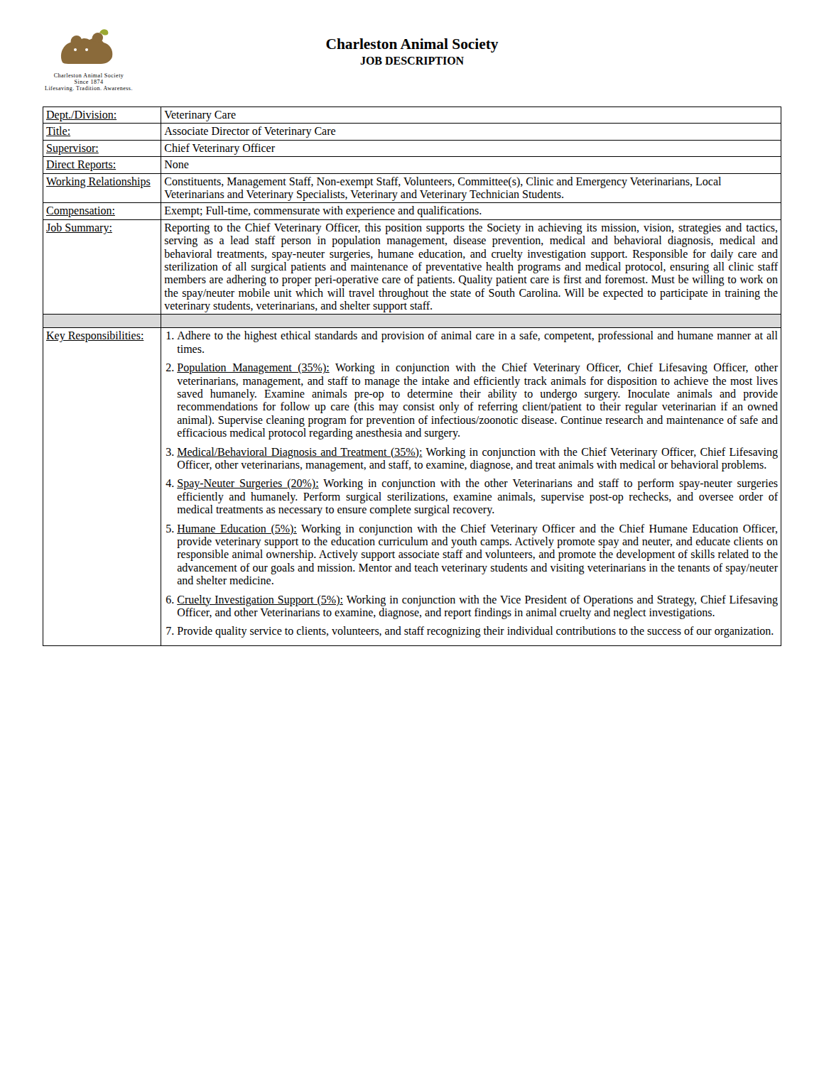Charleston Animal Society
Since 1874
Lifesaving. Tradition. Awareness.
Charleston Animal Society
JOB DESCRIPTION
| Dept./Division: | Veterinary Care |
| Title: | Associate Director of Veterinary Care |
| Supervisor: | Chief Veterinary Officer |
| Direct Reports: | None |
| Working Relationships | Constituents, Management Staff, Non-exempt Staff, Volunteers, Committee(s), Clinic and Emergency Veterinarians, Local Veterinarians and Veterinary Specialists, Veterinary and Veterinary Technician Students. |
| Compensation: | Exempt; Full-time, commensurate with experience and qualifications. |
| Job Summary: | Reporting to the Chief Veterinary Officer, this position supports the Society in achieving its mission, vision, strategies and tactics, serving as a lead staff person in population management, disease prevention, medical and behavioral diagnosis, medical and behavioral treatments, spay-neuter surgeries, humane education, and cruelty investigation support. Responsible for daily care and sterilization of all surgical patients and maintenance of preventative health programs and medical protocol, ensuring all clinic staff members are adhering to proper peri-operative care of patients. Quality patient care is first and foremost. Must be willing to work on the spay/neuter mobile unit which will travel throughout the state of South Carolina. Will be expected to participate in training the veterinary students, veterinarians, and shelter support staff. |
| Key Responsibilities: | Adhere to the highest ethical standards and provision of animal care in a safe, competent, professional and humane manner at all times. Population Management (35%): Working in conjunction with the Chief Veterinary Officer, Chief Lifesaving Officer, other veterinarians, management, and staff to manage the intake and efficiently track animals for disposition to achieve the most lives saved humanely. Examine animals pre-op to determine their ability to undergo surgery. Inoculate animals and provide recommendations for follow up care (this may consist only of referring client/patient to their regular veterinarian if an owned animal). Supervise cleaning program for prevention of infectious/zoonotic disease. Continue research and maintenance of safe and efficacious medical protocol regarding anesthesia and surgery. Medical/Behavioral Diagnosis and Treatment (35%): Working in conjunction with the Chief Veterinary Officer, Chief Lifesaving Officer, other veterinarians, management, and staff, to examine, diagnose, and treat animals with medical or behavioral problems. Spay-Neuter Surgeries (20%): Working in conjunction with the other Veterinarians and staff to perform spay-neuter surgeries efficiently and humanely. Perform surgical sterilizations, examine animals, supervise post-op rechecks, and oversee order of medical treatments as necessary to ensure complete surgical recovery. Humane Education (5%): Working in conjunction with the Chief Veterinary Officer and the Chief Humane Education Officer, provide veterinary support to the education curriculum and youth camps. Actively promote spay and neuter, and educate clients on responsible animal ownership. Actively support associate staff and volunteers, and promote the development of skills related to the advancement of our goals and mission. Mentor and teach veterinary students and visiting veterinarians in the tenants of spay/neuter and shelter medicine. Cruelty Investigation Support (5%): Working in conjunction with the Vice President of Operations and Strategy, Chief Lifesaving Officer, and other Veterinarians to examine, diagnose, and report findings in animal cruelty and neglect investigations. Provide quality service to clients, volunteers, and staff recognizing their individual contributions to the success of our organization. |